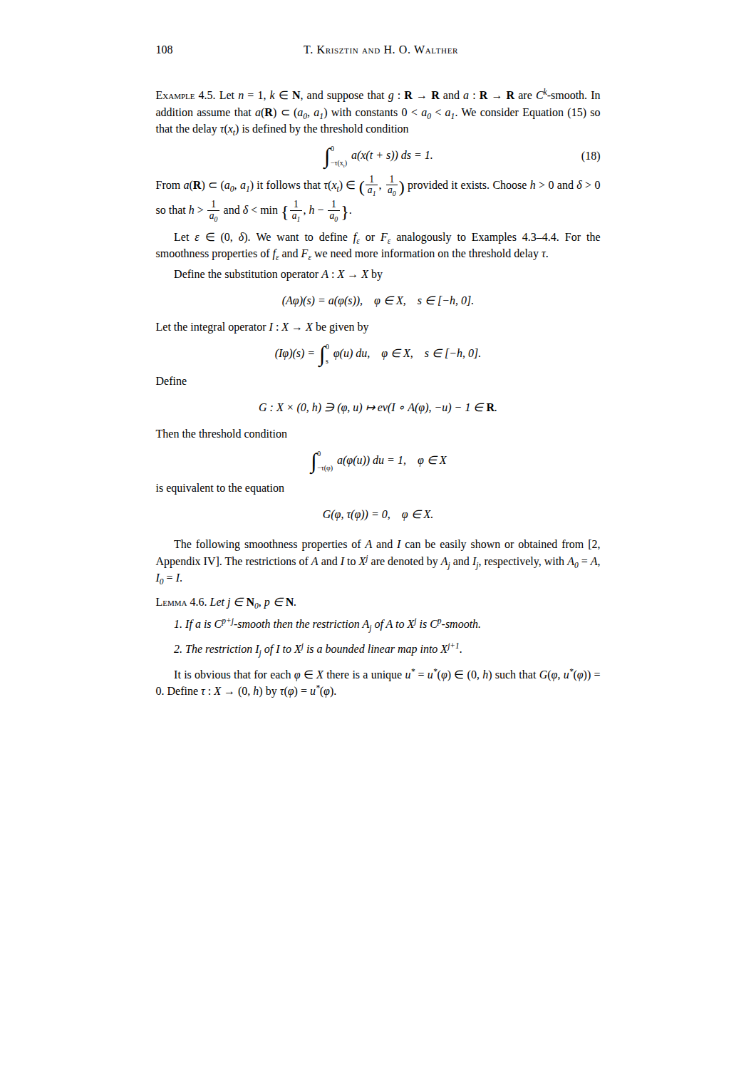108 T. Krisztin and H. O. Walther
Example 4.5. Let n = 1, k ∈ N, and suppose that g : R → R and a : R → R are Ck-smooth. In addition assume that a(R) ⊂ (a0, a1) with constants 0 < a0 < a1. We consider Equation (15) so that the delay τ(xt) is defined by the threshold condition
∫0−τ(xt) a(x(t + s)) ds = 1. (18)
From a(R) ⊂ (a0, a1) it follows that τ(xt) ∈ (1 a1, 1 a0) provided it exists. Choose h > 0 and δ > 0 so that h > 1 a0 and δ < min {1 a1, h − 1 a0}.
Let ε ∈ (0, δ). We want to define fε or Fε analogously to Examples 4.3–4.4. For the smoothness properties of fε and Fε we need more information on the threshold delay τ.
Define the substitution operator A : X → X by
(Aφ)(s) = a(φ(s)), φ ∈ X, s ∈ [−h, 0].
Let the integral operator I : X → X be given by
(Iφ)(s) = ∫0 s φ(u) du, φ ∈ X, s ∈ [−h, 0].
Define
G : X × (0, h) ∋ (φ, u) ↦ ev(I ∘ A(φ), −u) − 1 ∈ R.
Then the threshold condition
∫0−τ(φ) a(φ(u)) du = 1, φ ∈ X
is equivalent to the equation
G(φ, τ(φ)) = 0, φ ∈ X.
The following smoothness properties of A and I can be easily shown or obtained from [2, Appendix IV]. The restrictions of A and I to Xj are denoted by Aj and Ij, respectively, with A0 = A, I0 = I.
Lemma 4.6. Let j ∈ N0, p ∈ N.
If a is Cp+j-smooth then the restriction Aj of A to Xj is Cp-smooth.
The restriction Ij of I to Xj is a bounded linear map into Xj+1.
It is obvious that for each φ ∈ X there is a unique u* = u*(φ) ∈ (0, h) such that G(φ, u*(φ)) = 0. Define τ : X → (0, h) by τ(φ) = u*(φ).